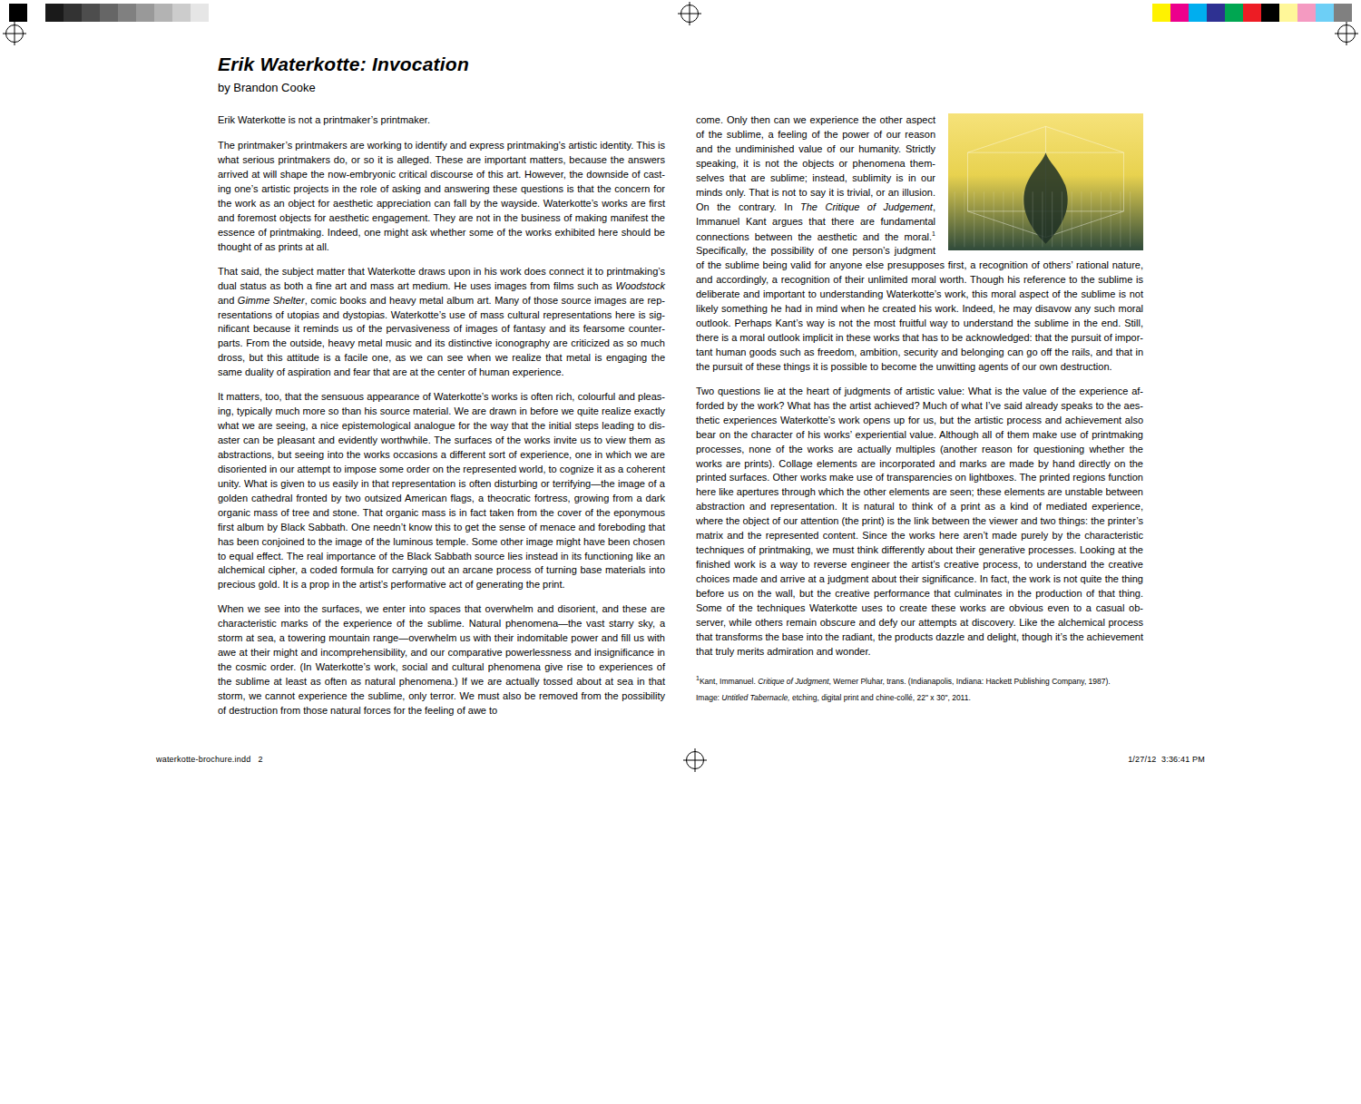Erik Waterkotte: Invocation
by Brandon Cooke
Erik Waterkotte is not a printmaker’s printmaker.
The printmaker’s printmakers are working to identify and express printmaking’s artistic identity. This is what serious printmakers do, or so it is alleged. These are important matters, because the answers arrived at will shape the now-embryonic critical discourse of this art. However, the downside of casting one’s artistic projects in the role of asking and answering these questions is that the concern for the work as an object for aesthetic appreciation can fall by the wayside. Waterkotte’s works are first and foremost objects for aesthetic engagement. They are not in the business of making manifest the essence of printmaking. Indeed, one might ask whether some of the works exhibited here should be thought of as prints at all.
That said, the subject matter that Waterkotte draws upon in his work does connect it to printmaking’s dual status as both a fine art and mass art medium. He uses images from films such as Woodstock and Gimme Shelter, comic books and heavy metal album art. Many of those source images are representations of utopias and dystopias. Waterkotte’s use of mass cultural representations here is significant because it reminds us of the pervasiveness of images of fantasy and its fearsome counterparts. From the outside, heavy metal music and its distinctive iconography are criticized as so much dross, but this attitude is a facile one, as we can see when we realize that metal is engaging the same duality of aspiration and fear that are at the center of human experience.
It matters, too, that the sensuous appearance of Waterkotte’s works is often rich, colourful and pleasing, typically much more so than his source material. We are drawn in before we quite realize exactly what we are seeing, a nice epistemological analogue for the way that the initial steps leading to disaster can be pleasant and evidently worthwhile. The surfaces of the works invite us to view them as abstractions, but seeing into the works occasions a different sort of experience, one in which we are disoriented in our attempt to impose some order on the represented world, to cognize it as a coherent unity. What is given to us easily in that representation is often disturbing or terrifying—the image of a golden cathedral fronted by two outsized American flags, a theocratic fortress, growing from a dark organic mass of tree and stone. That organic mass is in fact taken from the cover of the eponymous first album by Black Sabbath. One needn’t know this to get the sense of menace and foreboding that has been conjoined to the image of the luminous temple. Some other image might have been chosen to equal effect. The real importance of the Black Sabbath source lies instead in its functioning like an alchemical cipher, a coded formula for carrying out an arcane process of turning base materials into precious gold. It is a prop in the artist’s performative act of generating the print.
When we see into the surfaces, we enter into spaces that overwhelm and disorient, and these are characteristic marks of the experience of the sublime. Natural phenomena—the vast starry sky, a storm at sea, a towering mountain range—overwhelm us with their indomitable power and fill us with awe at their might and incomprehensibility, and our comparative powerlessness and insignificance in the cosmic order. (In Waterkotte’s work, social and cultural phenomena give rise to experiences of the sublime at least as often as natural phenomena.) If we are actually tossed about at sea in that storm, we cannot experience the sublime, only terror. We must also be removed from the possibility of destruction from those natural forces for the feeling of awe to
come. Only then can we experience the other aspect of the sublime, a feeling of the power of our reason and the undiminished value of our humanity. Strictly speaking, it is not the objects or phenomena themselves that are sublime; instead, sublimity is in our minds only. That is not to say it is trivial, or an illusion. On the contrary. In The Critique of Judgement, Immanuel Kant argues that there are fundamental connections between the aesthetic and the moral.1 Specifically, the possibility of one person’s judgment of the sublime being valid for anyone else presupposes first, a recognition of others’ rational nature, and accordingly, a recognition of their unlimited moral worth. Though his reference to the sublime is deliberate and important to understanding Waterkotte’s work, this moral aspect of the sublime is not likely something he had in mind when he created his work. Indeed, he may disavow any such moral outlook. Perhaps Kant’s way is not the most fruitful way to understand the sublime in the end. Still, there is a moral outlook implicit in these works that has to be acknowledged: that the pursuit of important human goods such as freedom, ambition, security and belonging can go off the rails, and that in the pursuit of these things it is possible to become the unwitting agents of our own destruction.
Two questions lie at the heart of judgments of artistic value: What is the value of the experience afforded by the work? What has the artist achieved? Much of what I’ve said already speaks to the aesthetic experiences Waterkotte’s work opens up for us, but the artistic process and achievement also bear on the character of his works’ experiential value. Although all of them make use of printmaking processes, none of the works are actually multiples (another reason for questioning whether the works are prints). Collage elements are incorporated and marks are made by hand directly on the printed surfaces. Other works make use of transparencies on lightboxes. The printed regions function here like apertures through which the other elements are seen; these elements are unstable between abstraction and representation. It is natural to think of a print as a kind of mediated experience, where the object of our attention (the print) is the link between the viewer and two things: the printer’s matrix and the represented content. Since the works here aren’t made purely by the characteristic techniques of printmaking, we must think differently about their generative processes. Looking at the finished work is a way to reverse engineer the artist’s creative process, to understand the creative choices made and arrive at a judgment about their significance. In fact, the work is not quite the thing before us on the wall, but the creative performance that culminates in the production of that thing. Some of the techniques Waterkotte uses to create these works are obvious even to a casual observer, while others remain obscure and defy our attempts at discovery. Like the alchemical process that transforms the base into the radiant, the products dazzle and delight, though it’s the achievement that truly merits admiration and wonder.
1 Kant, Immanuel. Critique of Judgment, Werner Pluhar, trans. (Indianapolis, Indiana: Hackett Publishing Company, 1987).
Image: Untitled Tabernacle, etching, digital print and chine-collé, 22" x 30", 2011.
waterkotte-brochure.indd 2
1/27/12 3:36:41 PM